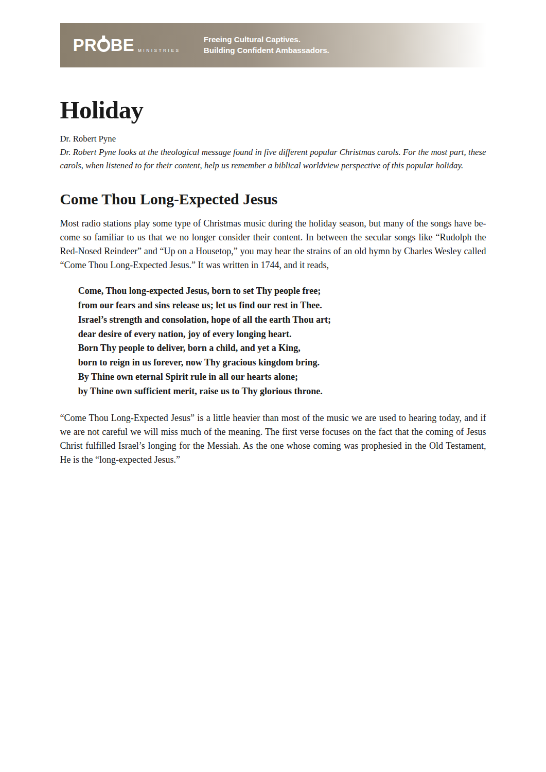PR BE MINISTRIES
Freeing Cultural Captives.
Building Confident Ambassadors.
Holiday
Dr. Robert Pyne
Dr. Robert Pyne looks at the theological message found in five different popular Christmas carols. For the most part, these carols, when listened to for their content, help us remember a biblical worldview perspective of this popular holiday.
Come Thou Long-Expected Jesus
Most radio stations play some type of Christmas music during the holiday season, but many of the songs have become so familiar to us that we no longer consider their content. In between the secular songs like “Rudolph the Red-Nosed Reindeer” and “Up on a Housetop,” you may hear the strains of an old hymn by Charles Wesley called “Come Thou Long-Expected Jesus.” It was written in 1744, and it reads,
Come, Thou long-expected Jesus, born to set Thy people free;
from our fears and sins release us; let us find our rest in Thee.
Israel’s strength and consolation, hope of all the earth Thou art;
dear desire of every nation, joy of every longing heart.
Born Thy people to deliver, born a child, and yet a King,
born to reign in us forever, now Thy gracious kingdom bring.
By Thine own eternal Spirit rule in all our hearts alone;
by Thine own sufficient merit, raise us to Thy glorious throne.
“Come Thou Long-Expected Jesus” is a little heavier than most of the music we are used to hearing today, and if we are not careful we will miss much of the meaning. The first verse focuses on the fact that the coming of Jesus Christ fulfilled Israel’s longing for the Messiah. As the one whose coming was prophesied in the Old Testament, He is the “long-expected Jesus.”